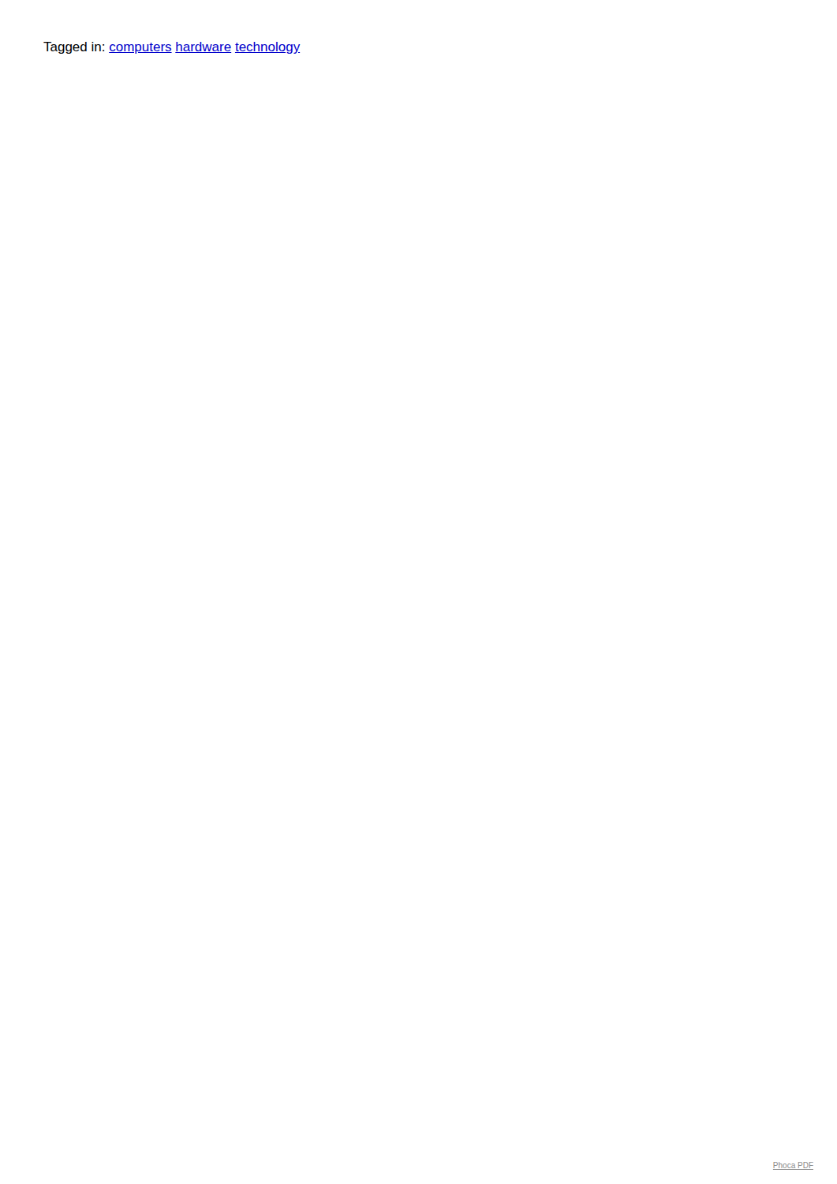Tagged in: computers hardware technology
Phoca PDF